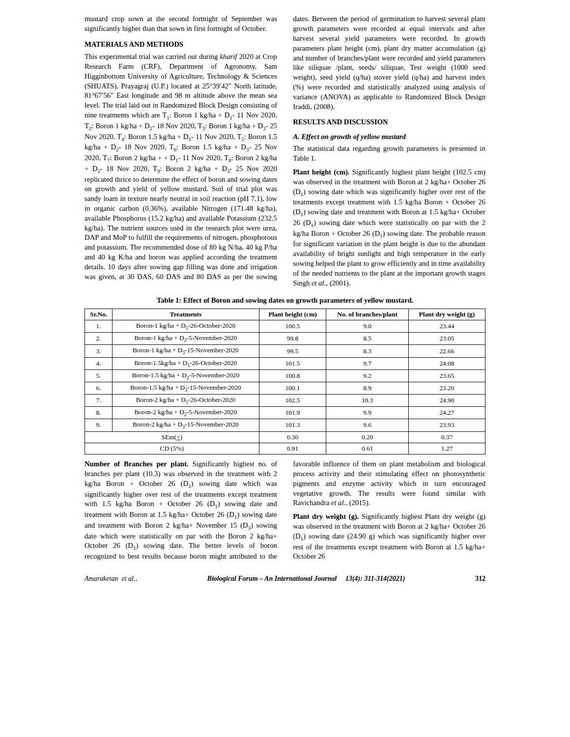mustard crop sown at the second fortnight of September was significantly higher than that sown in first fortnight of October.
MATERIALS AND METHODS
This experimental trial was carried out during kharif 2020 at Crop Research Farm (CRF), Department of Agronomy, Sam Higginbottom University of Agriculture, Technology & Sciences (SHUATS), Prayagraj (U.P.) located at 25°39′42″ North latitude, 81°67′56″ East longitude and 98 m altitude above the mean sea level. The trial laid out in Randomized Block Design consisting of nine treatments which are T1: Boron 1 kg/ha + D1- 11 Nov 2020, T2: Boron 1 kg/ha + D2- 18 Nov 2020, T3: Boron 1 kg/ha + D3- 25 Nov 2020, T4: Boron 1.5 kg/ha + D1- 11 Nov 2020, T5: Boron 1.5 kg/ha + D2- 18 Nov 2020, T6: Boron 1.5 kg/ha + D3- 25 Nov 2020, T7: Boron 2 kg/ha + + D1- 11 Nov 2020, T8: Boron 2 kg/ha + D2- 18 Nov 2020, T9: Boron 2 kg/ha + D3- 25 Nov 2020 replicated thrice to determine the effect of boron and sowing dates on growth and yield of yellow mustard. Soil of trial plot was sandy loam in texture nearly neutral in soil reaction (pH 7.1), low in organic carbon (0.36%), available Nitrogen (171.48 kg/ha), available Phosphorus (15.2 kg/ha) and available Potassium (232.5 kg/ha). The nutrient sources used in the research plot were urea, DAP and MoP to fulfill the requirements of nitrogen, phosphorous and potassium. The recommended dose of 80 kg N/ha, 40 kg P/ha and 40 kg K/ha and boron was applied according the treatment details. 10 days after sowing gap filling was done and irrigation was given, at 30 DAS, 60 DAS and 80 DAS as per the sowing dates. Between the period of germination to harvest several plant growth parameters were recorded at equal intervals and after harvest several yield parameters were recorded. In growth parameters plant height (cm), plant dry matter accumulation (g) and number of branches/plant were recorded and yield parameters like siliquae /plant, seeds/ siliquae, Test weight (1000 seed weight), seed yield (q/ha) stover yield (q/ha) and harvest index (%) were recorded and statistically analyzed using analysis of variance (ANOVA) as applicable to Randomized Block Design Iraddi, (2008).
RESULTS AND DISCUSSION
A. Effect on growth of yellow mustard
The statistical data regarding growth parameters is presented in Table 1.
Plant height (cm). Significantly highest plant height (102.5 cm) was observed in the treatment with Boron at 2 kg/ha+ October 26 (D1) sowing date which was significantly higher over rest of the treatments except treatment with 1.5 kg/ha Boron + October 26 (D1) sowing date and treatment with Boron at 1.5 kg/ha+ October 26 (D1) sowing date which were statistically on par with the 2 kg/ha Boron + October 26 (D1) sowing date. The probable reason for significant variation in the plant height is due to the abundant availability of bright sunlight and high temperature in the early sowing helped the plant to grow efficiently and in time availability of the needed nutrients to the plant at the important growth stages Singh et al., (2001).
Table 1: Effect of Boron and sowing dates on growth parameters of yellow mustard.
| Sr.No. | Treatments | Plant height (cm) | No. of branches/plant | Plant dry weight (g) |
| --- | --- | --- | --- | --- |
| 1. | Boron-1 kg/ha + D 1 -26-October-2020 | 100.5 | 9.0 | 23.44 |
| 2. | Boron-1 kg/ha + D 2 -5-November-2020 | 99.8 | 8.5 | 23.05 |
| 3. | Boron-1 kg/ha + D 3 -15-November-2020 | 99.5 | 8.3 | 22.66 |
| 4. | Boron-1.5kg/ha + D 1 -26-October-2020 | 101.5 | 9.7 | 24.08 |
| 5. | Boron-1.5 kg/ha + D 2 -5-November-2020 | 100.8 | 9.2 | 23.65 |
| 6. | Boron-1.5 kg/ha + D 3 -15-November-2020 | 100.1 | 8.9 | 23.20 |
| 7. | Boron-2 kg/ha + D 1 -26-October-2020 | 102.5 | 10.3 | 24.90 |
| 8. | Boron-2 kg/ha + D 2 -5-November-2020 | 101.9 | 9.9 | 24.27 |
| 9. | Boron-2 kg/ha + D 3 -15-November-2020 | 101.3 | 9.6 | 23.93 |
| SEm( + ) | 0.30 | 0.20 | 0.37 |
| CD (5%) | 0.91 | 0.61 | 1.27 |
Number of Branches per plant. Significantly highest no. of branches per plant (10.3) was observed in the treatment with 2 kg/ha Boron + October 26 (D1) sowing date which was significantly higher over rest of the treatments except treatment with 1.5 kg/ha Boron + October 26 (D1) sowing date and treatment with Boron at 1.5 kg/ha+ October 26 (D1) sowing date and treatment with Boron 2 kg/ha+ November 15 (D3) sowing date which were statistically on par with the Boron 2 kg/ha+ October 26 (D1) sowing date. The better levels of boron recognized to best results because boron might attributed to the favorable influence of them on plant metabolism and biological process activity and their stimulating effect on photosynthetic pigments and enzyme activity which in turn encouraged vegetative growth. The results were found similar with Ravichandra et al., (2015).
Plant dry weight (g). Significantly highest Plant dry weight (g) was observed in the treatment with Boron at 2 kg/ha+ October 26 (D1) sowing date (24.90 g) which was significantly higher over rest of the treatments except treatment with Boron at 1.5 kg/ha+ October 26
Amaraketan et al.,
Biological Forum – An International Journal 13(4): 311-314(2021)
312